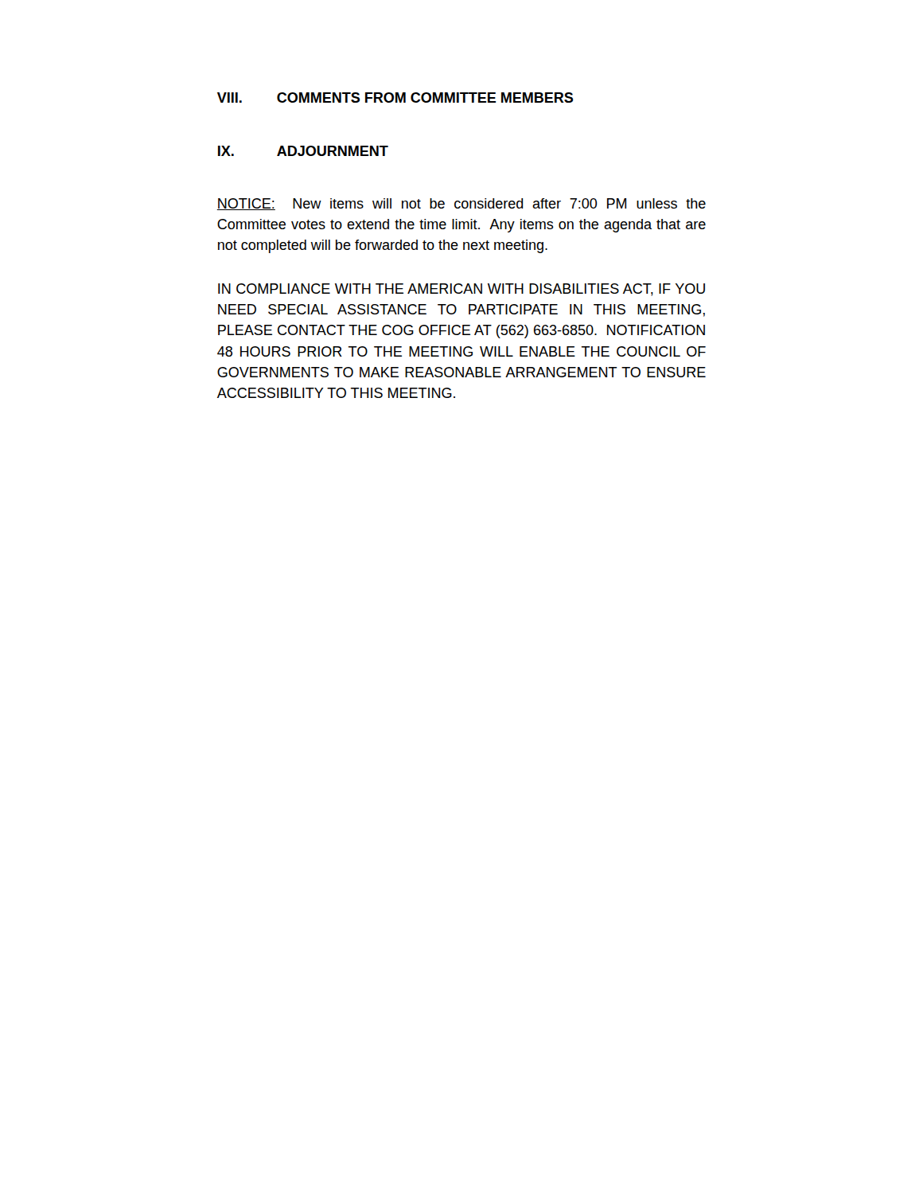VIII. COMMENTS FROM COMMITTEE MEMBERS
IX. ADJOURNMENT
NOTICE: New items will not be considered after 7:00 PM unless the Committee votes to extend the time limit. Any items on the agenda that are not completed will be forwarded to the next meeting.
IN COMPLIANCE WITH THE AMERICAN WITH DISABILITIES ACT, IF YOU NEED SPECIAL ASSISTANCE TO PARTICIPATE IN THIS MEETING, PLEASE CONTACT THE COG OFFICE AT (562) 663-6850. NOTIFICATION 48 HOURS PRIOR TO THE MEETING WILL ENABLE THE COUNCIL OF GOVERNMENTS TO MAKE REASONABLE ARRANGEMENT TO ENSURE ACCESSIBILITY TO THIS MEETING.